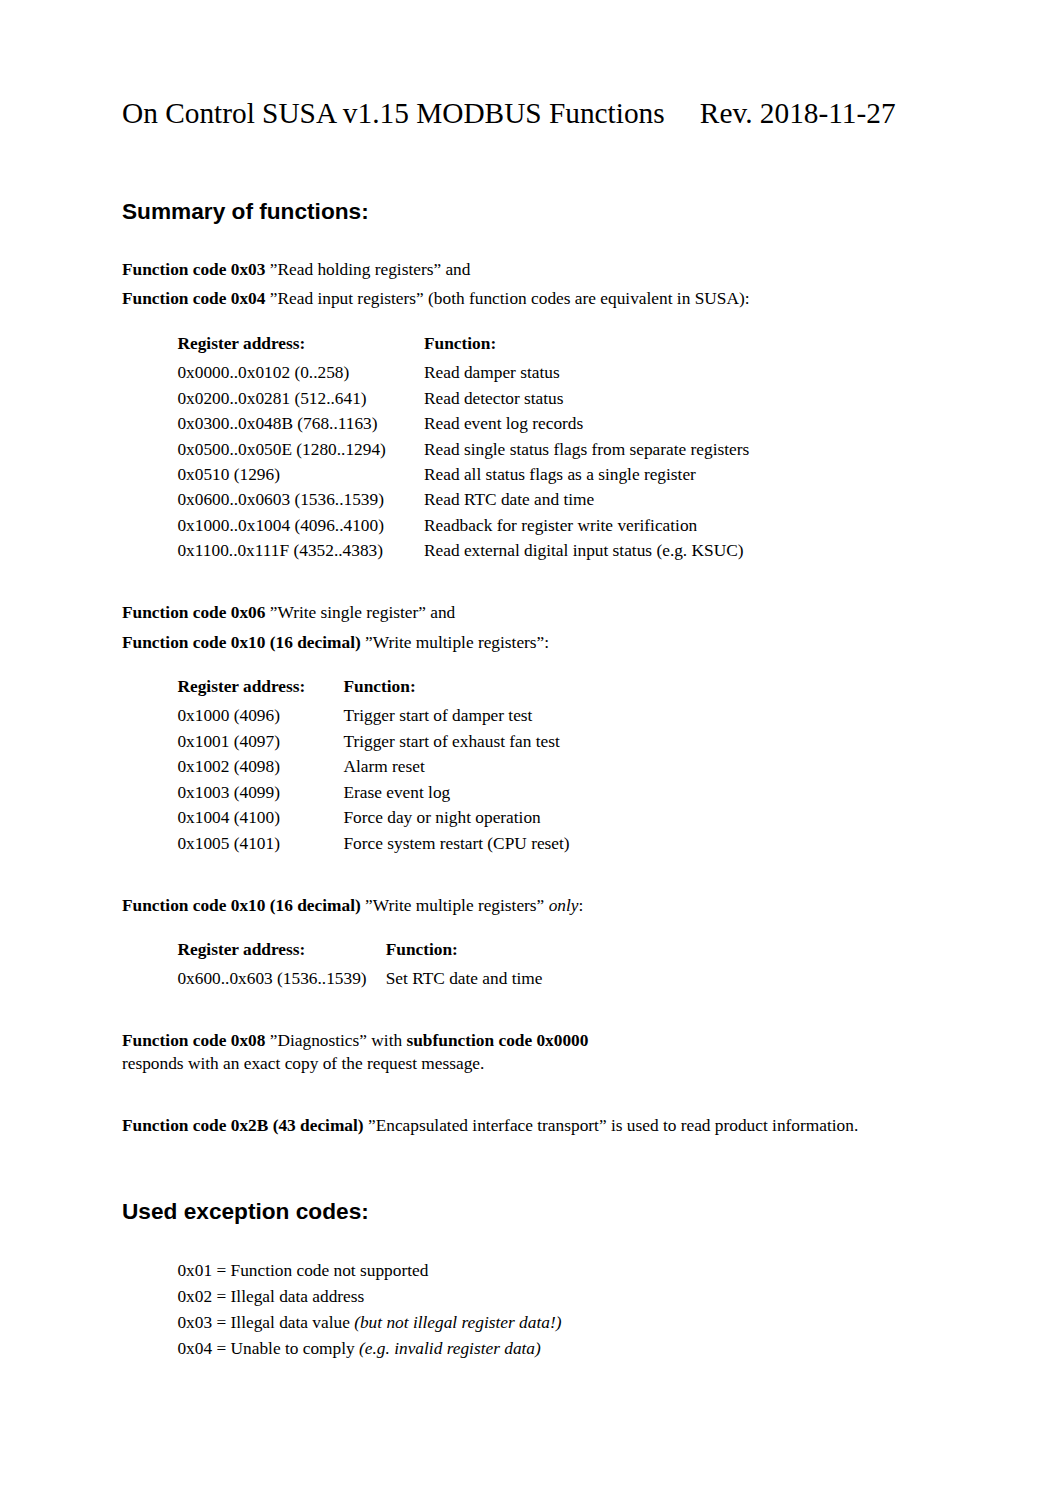On Control SUSA v1.15 MODBUS FunctionsRev. 2018-11-27
Summary of functions:
Function code 0x03 ”Read holding registers” and
Function code 0x04 ”Read input registers” (both function codes are equivalent in SUSA):
| Register address: | Function: |
| --- | --- |
| 0x0000..0x0102 (0..258) | Read damper status |
| 0x0200..0x0281 (512..641) | Read detector status |
| 0x0300..0x048B (768..1163) | Read event log records |
| 0x0500..0x050E (1280..1294) | Read single status flags from separate registers |
| 0x0510 (1296) | Read all status flags as a single register |
| 0x0600..0x0603 (1536..1539) | Read RTC date and time |
| 0x1000..0x1004 (4096..4100) | Readback for register write verification |
| 0x1100..0x111F (4352..4383) | Read external digital input status (e.g. KSUC) |
Function code 0x06 ”Write single register” and
Function code 0x10 (16 decimal) ”Write multiple registers”:
| Register address: | Function: |
| --- | --- |
| 0x1000 (4096) | Trigger start of damper test |
| 0x1001 (4097) | Trigger start of exhaust fan test |
| 0x1002 (4098) | Alarm reset |
| 0x1003 (4099) | Erase event log |
| 0x1004 (4100) | Force day or night operation |
| 0x1005 (4101) | Force system restart (CPU reset) |
Function code 0x10 (16 decimal) ”Write multiple registers” only:
| Register address: | Function: |
| --- | --- |
| 0x600..0x603 (1536..1539) | Set RTC date and time |
Function code 0x08 ”Diagnostics” with subfunction code 0x0000
responds with an exact copy of the request message.
Function code 0x2B (43 decimal) ”Encapsulated interface transport” is used to read product information.
Used exception codes:
0x01 = Function code not supported
0x02 = Illegal data address
0x03 = Illegal data value (but not illegal register data!)
0x04 = Unable to comply (e.g. invalid register data)